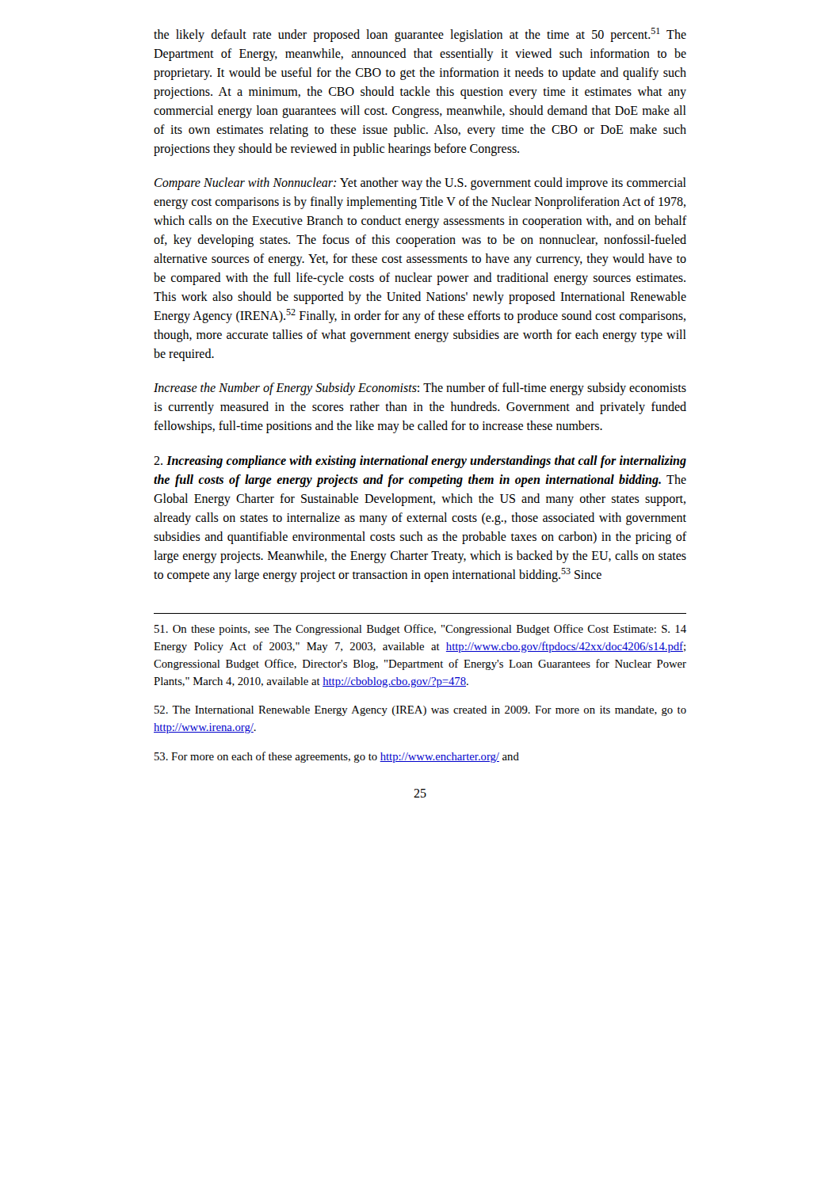the likely default rate under proposed loan guarantee legislation at the time at 50 percent.51 The Department of Energy, meanwhile, announced that essentially it viewed such information to be proprietary. It would be useful for the CBO to get the information it needs to update and qualify such projections. At a minimum, the CBO should tackle this question every time it estimates what any commercial energy loan guarantees will cost. Congress, meanwhile, should demand that DoE make all of its own estimates relating to these issue public. Also, every time the CBO or DoE make such projections they should be reviewed in public hearings before Congress.
Compare Nuclear with Nonnuclear: Yet another way the U.S. government could improve its commercial energy cost comparisons is by finally implementing Title V of the Nuclear Nonproliferation Act of 1978, which calls on the Executive Branch to conduct energy assessments in cooperation with, and on behalf of, key developing states. The focus of this cooperation was to be on nonnuclear, nonfossil-fueled alternative sources of energy. Yet, for these cost assessments to have any currency, they would have to be compared with the full life-cycle costs of nuclear power and traditional energy sources estimates. This work also should be supported by the United Nations' newly proposed International Renewable Energy Agency (IRENA).52 Finally, in order for any of these efforts to produce sound cost comparisons, though, more accurate tallies of what government energy subsidies are worth for each energy type will be required.
Increase the Number of Energy Subsidy Economists: The number of full-time energy subsidy economists is currently measured in the scores rather than in the hundreds. Government and privately funded fellowships, full-time positions and the like may be called for to increase these numbers.
2. Increasing compliance with existing international energy understandings that call for internalizing the full costs of large energy projects and for competing them in open international bidding. The Global Energy Charter for Sustainable Development, which the US and many other states support, already calls on states to internalize as many of external costs (e.g., those associated with government subsidies and quantifiable environmental costs such as the probable taxes on carbon) in the pricing of large energy projects. Meanwhile, the Energy Charter Treaty, which is backed by the EU, calls on states to compete any large energy project or transaction in open international bidding.53 Since
51. On these points, see The Congressional Budget Office, "Congressional Budget Office Cost Estimate: S. 14 Energy Policy Act of 2003," May 7, 2003, available at http://www.cbo.gov/ftpdocs/42xx/doc4206/s14.pdf; Congressional Budget Office, Director's Blog, "Department of Energy's Loan Guarantees for Nuclear Power Plants," March 4, 2010, available at http://cboblog.cbo.gov/?p=478.
52. The International Renewable Energy Agency (IREA) was created in 2009. For more on its mandate, go to http://www.irena.org/.
53. For more on each of these agreements, go to http://www.encharter.org/ and
25